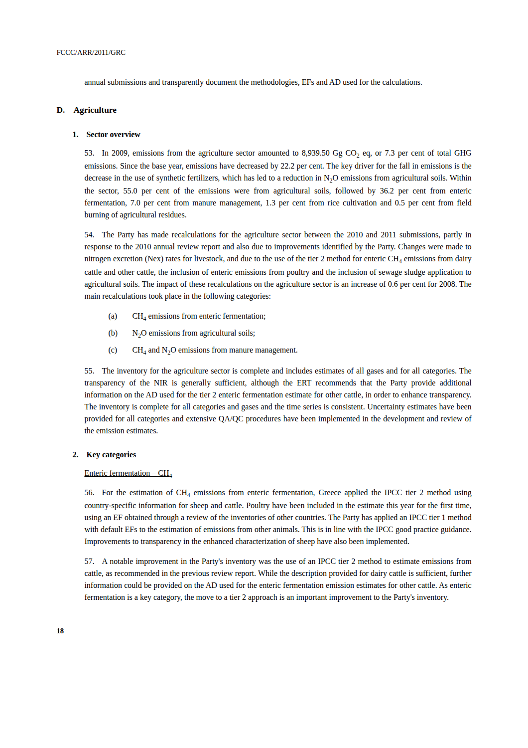FCCC/ARR/2011/GRC
annual submissions and transparently document the methodologies, EFs and AD used for the calculations.
D. Agriculture
1. Sector overview
53. In 2009, emissions from the agriculture sector amounted to 8,939.50 Gg CO2 eq, or 7.3 per cent of total GHG emissions. Since the base year, emissions have decreased by 22.2 per cent. The key driver for the fall in emissions is the decrease in the use of synthetic fertilizers, which has led to a reduction in N2O emissions from agricultural soils. Within the sector, 55.0 per cent of the emissions were from agricultural soils, followed by 36.2 per cent from enteric fermentation, 7.0 per cent from manure management, 1.3 per cent from rice cultivation and 0.5 per cent from field burning of agricultural residues.
54. The Party has made recalculations for the agriculture sector between the 2010 and 2011 submissions, partly in response to the 2010 annual review report and also due to improvements identified by the Party. Changes were made to nitrogen excretion (Nex) rates for livestock, and due to the use of the tier 2 method for enteric CH4 emissions from dairy cattle and other cattle, the inclusion of enteric emissions from poultry and the inclusion of sewage sludge application to agricultural soils. The impact of these recalculations on the agriculture sector is an increase of 0.6 per cent for 2008. The main recalculations took place in the following categories:
(a) CH4 emissions from enteric fermentation;
(b) N2O emissions from agricultural soils;
(c) CH4 and N2O emissions from manure management.
55. The inventory for the agriculture sector is complete and includes estimates of all gases and for all categories. The transparency of the NIR is generally sufficient, although the ERT recommends that the Party provide additional information on the AD used for the tier 2 enteric fermentation estimate for other cattle, in order to enhance transparency. The inventory is complete for all categories and gases and the time series is consistent. Uncertainty estimates have been provided for all categories and extensive QA/QC procedures have been implemented in the development and review of the emission estimates.
2. Key categories
Enteric fermentation – CH4
56. For the estimation of CH4 emissions from enteric fermentation, Greece applied the IPCC tier 2 method using country-specific information for sheep and cattle. Poultry have been included in the estimate this year for the first time, using an EF obtained through a review of the inventories of other countries. The Party has applied an IPCC tier 1 method with default EFs to the estimation of emissions from other animals. This is in line with the IPCC good practice guidance. Improvements to transparency in the enhanced characterization of sheep have also been implemented.
57. A notable improvement in the Party's inventory was the use of an IPCC tier 2 method to estimate emissions from cattle, as recommended in the previous review report. While the description provided for dairy cattle is sufficient, further information could be provided on the AD used for the enteric fermentation emission estimates for other cattle. As enteric fermentation is a key category, the move to a tier 2 approach is an important improvement to the Party's inventory.
18